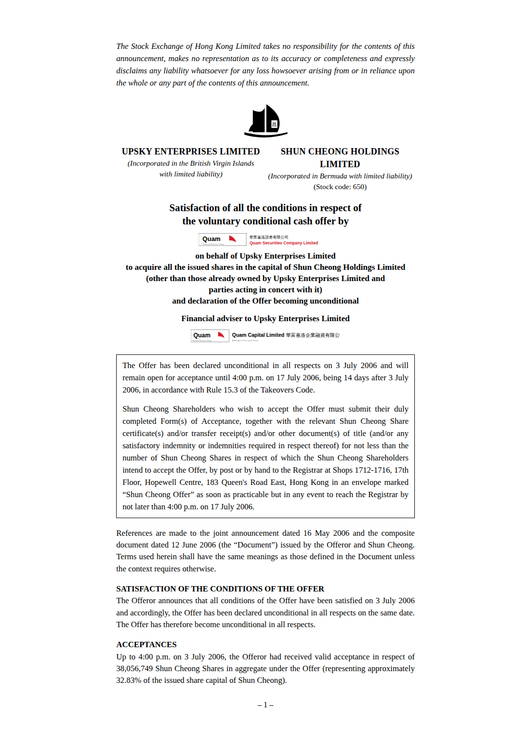The Stock Exchange of Hong Kong Limited takes no responsibility for the contents of this announcement, makes no representation as to its accuracy or completeness and expressly disclaims any liability whatsoever for any loss howsoever arising from or in reliance upon the whole or any part of the contents of this announcement.
| UPSKY ENTERPRISES LIMITED (Incorporated in the British Virgin Islands with limited liability) | SHUN CHEONG HOLDINGS LIMITED (Incorporated in Bermuda with limited liability) (Stock code: 650) |
Satisfaction of all the conditions in respect of
the voluntary conditional cash offer by
on behalf of Upsky Enterprises Limited
to acquire all the issued shares in the capital of Shun Cheong Holdings Limited
(other than those already owned by Upsky Enterprises Limited and
parties acting in concert with it)
and declaration of the Offer becoming unconditional
Financial adviser to Upsky Enterprises Limited
The Offer has been declared unconditional in all respects on 3 July 2006 and will remain open for acceptance until 4:00 p.m. on 17 July 2006, being 14 days after 3 July 2006, in accordance with Rule 15.3 of the Takeovers Code.
Shun Cheong Shareholders who wish to accept the Offer must submit their duly completed Form(s) of Acceptance, together with the relevant Shun Cheong Share certificate(s) and/or transfer receipt(s) and/or other document(s) of title (and/or any satisfactory indemnity or indemnities required in respect thereof) for not less than the number of Shun Cheong Shares in respect of which the Shun Cheong Shareholders intend to accept the Offer, by post or by hand to the Registrar at Shops 1712-1716, 17th Floor, Hopewell Centre, 183 Queen's Road East, Hong Kong in an envelope marked “Shun Cheong Offer” as soon as practicable but in any event to reach the Registrar by not later than 4:00 p.m. on 17 July 2006.
References are made to the joint announcement dated 16 May 2006 and the composite document dated 12 June 2006 (the “Document”) issued by the Offeror and Shun Cheong. Terms used herein shall have the same meanings as those defined in the Document unless the context requires otherwise.
Satisfaction of the conditions of the offer
The Offeror announces that all conditions of the Offer have been satisfied on 3 July 2006 and accordingly, the Offer has been declared unconditional in all respects on the same date. The Offer has therefore become unconditional in all respects.
Acceptances
Up to 4:00 p.m. on 3 July 2006, the Offeror had received valid acceptance in respect of 38,056,749 Shun Cheong Shares in aggregate under the Offer (representing approximately 32.83% of the issued share capital of Shun Cheong).
– 1 –